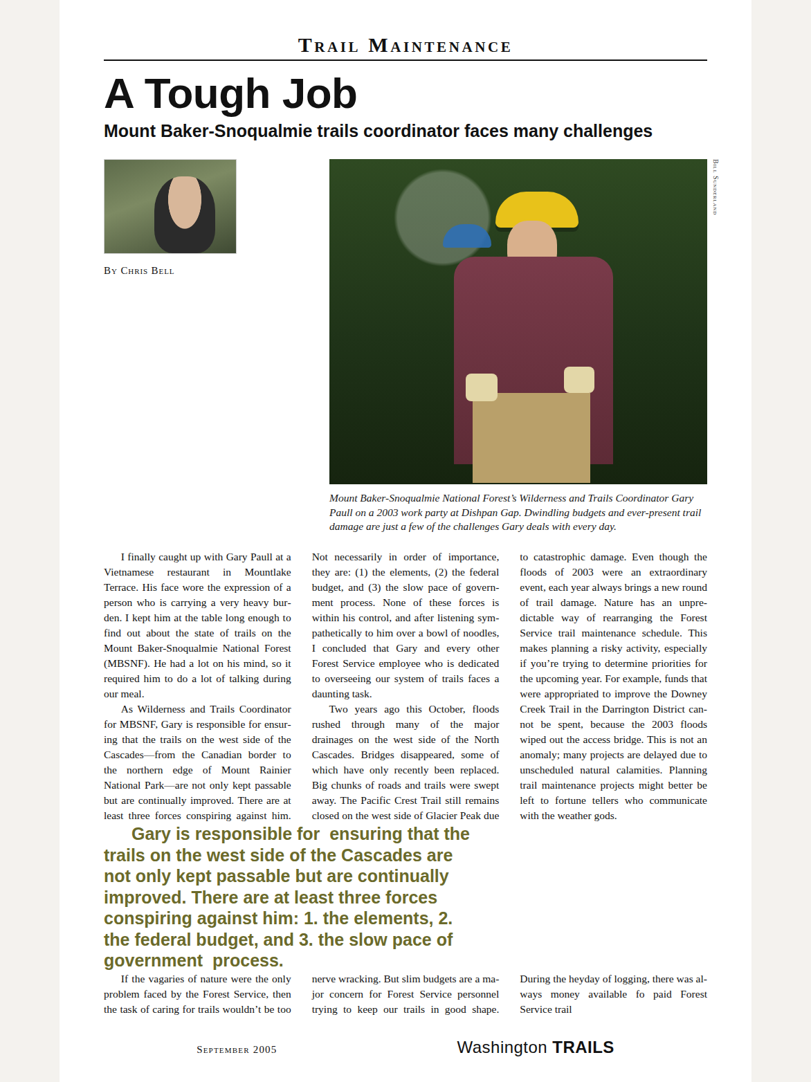Trail Maintenance
A Tough Job
Mount Baker-Snoqualmie trails coordinator faces many challenges
By Chris Bell
Bill Sunderland
Mount Baker-Snoqualmie National Forest’s Wilderness and Trails Coordinator Gary Paull on a 2003 work party at Dishpan Gap. Dwindling budgets and ever-present trail damage are just a few of the challenges Gary deals with every day.
I finally caught up with Gary Paull at a Vietnamese restaurant in Mountlake Terrace. His face wore the expression of a person who is carrying a very heavy burden. I kept him at the table long enough to find out about the state of trails on the Mount Baker-Snoqualmie National Forest (MBSNF). He had a lot on his mind, so it required him to do a lot of talking during our meal.
As Wilderness and Trails Coordinator for MBSNF, Gary is responsible for ensuring that the trails on the west side of the Cascades—from the Canadian border to the northern edge of Mount Rainier National Park—are not only kept passable but are continually improved. There are at least three forces conspiring against him. Not necessarily in order of importance, they are: (1) the elements, (2) the federal budget, and (3) the slow pace of government process. None of these forces is within his control, and after listening sympathetically to him over a bowl of noodles, I concluded that Gary and every other Forest Service employee who is dedicated to overseeing our system of trails faces a daunting task.
Two years ago this October, floods rushed through many of the major drainages on the west side of the North Cascades. Bridges disappeared, some of which have only recently been replaced. Big chunks of roads and trails were swept away. The Pacific Crest Trail still remains closed on the west side of Glacier Peak due to catastrophic damage. Even though the floods of 2003 were an extraordinary event, each year always brings a new round of trail damage. Nature has an unpredictable way of rearranging the Forest Service trail maintenance schedule. This makes planning a risky activity, especially if you’re trying to determine priorities for the upcoming year. For example, funds that were appropriated to improve the Downey Creek Trail in the Darrington District cannot be spent, because the 2003 floods wiped out the access bridge. This is not an anomaly; many projects are delayed due to unscheduled natural calamities. Planning trail maintenance projects might better be left to fortune tellers who communicate with the weather gods.
Gary is responsible for ensuring that the trails on the west side of the Cascades are not only kept passable but are continually improved. There are at least three forces conspiring against him: 1. the elements, 2. the federal budget, and 3. the slow pace of government process.
If the vagaries of nature were the only problem faced by the Forest Service, then the task of caring for trails wouldn’t be too nerve wracking. But slim budgets are a major concern for Forest Service personnel trying to keep our trails in good shape. During the heyday of logging, there was always money available fo paid Forest Service trail
September 2005
Washington TRAILS